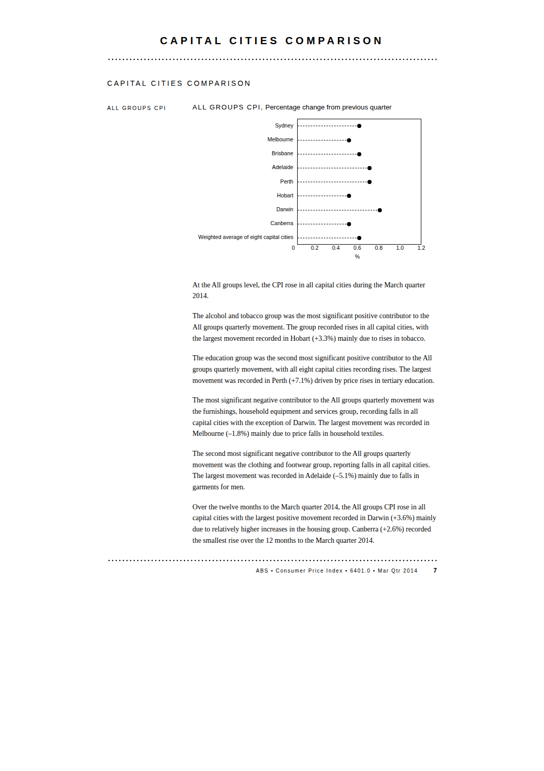Capital Cities Comparison
Capital Cities Comparison
All Groups CPI
ALL GROUPS CPI, Percentage change from previous quarter
Sydney
Melbourne
Brisbane
Adelaide
Perth
Hobart
Darwin
Canberra
Weighted average of eight capital cities
0
0.2
0.4
0.6
0.8
1.0
1.2
%
At the All groups level, the CPI rose in all capital cities during the March quarter 2014.
The alcohol and tobacco group was the most significant positive contributor to the All groups quarterly movement. The group recorded rises in all capital cities, with the largest movement recorded in Hobart (+3.3%) mainly due to rises in tobacco.
The education group was the second most significant positive contributor to the All groups quarterly movement, with all eight capital cities recording rises. The largest movement was recorded in Perth (+7.1%) driven by price rises in tertiary education.
The most significant negative contributor to the All groups quarterly movement was the furnishings, household equipment and services group, recording falls in all capital cities with the exception of Darwin. The largest movement was recorded in Melbourne (–1.8%) mainly due to price falls in household textiles.
The second most significant negative contributor to the All groups quarterly movement was the clothing and footwear group, reporting falls in all capital cities. The largest movement was recorded in Adelaide (–5.1%) mainly due to falls in garments for men.
Over the twelve months to the March quarter 2014, the All groups CPI rose in all capital cities with the largest positive movement recorded in Darwin (+3.6%) mainly due to relatively higher increases in the housing group. Canberra (+2.6%) recorded the smallest rise over the 12 months to the March quarter 2014.
ABS • Consumer Price Index • 6401.0 • Mar Qtr 2014
7